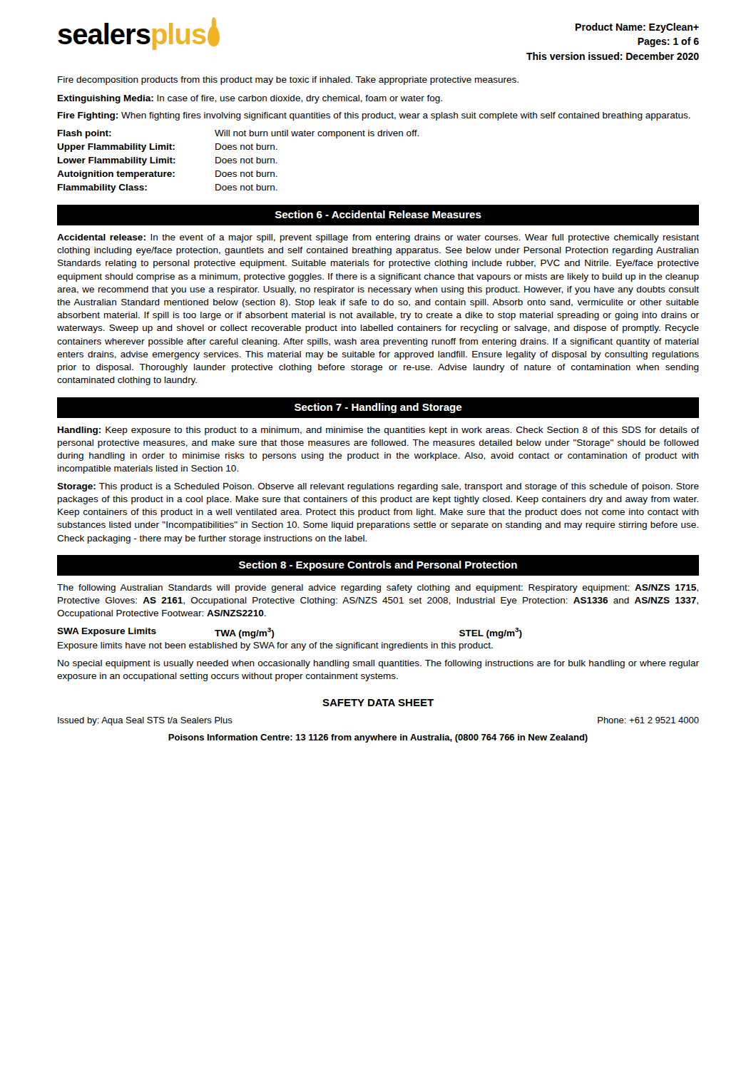sealers plus
Product Name: EzyClean+
Pages: 1 of 6
This version issued: December 2020
Fire decomposition products from this product may be toxic if inhaled. Take appropriate protective measures.
Extinguishing Media: In case of fire, use carbon dioxide, dry chemical, foam or water fog.
Fire Fighting: When fighting fires involving significant quantities of this product, wear a splash suit complete with self contained breathing apparatus.
Flash point:
Will not burn until water component is driven off.
Upper Flammability Limit:
Does not burn.
Lower Flammability Limit:
Does not burn.
Autoignition temperature:
Does not burn.
Flammability Class:
Does not burn.
Section 6 - Accidental Release Measures
Accidental release: In the event of a major spill, prevent spillage from entering drains or water courses. Wear full protective chemically resistant clothing including eye/face protection, gauntlets and self contained breathing apparatus. See below under Personal Protection regarding Australian Standards relating to personal protective equipment. Suitable materials for protective clothing include rubber, PVC and Nitrile. Eye/face protective equipment should comprise as a minimum, protective goggles. If there is a significant chance that vapours or mists are likely to build up in the cleanup area, we recommend that you use a respirator. Usually, no respirator is necessary when using this product. However, if you have any doubts consult the Australian Standard mentioned below (section 8). Stop leak if safe to do so, and contain spill. Absorb onto sand, vermiculite or other suitable absorbent material. If spill is too large or if absorbent material is not available, try to create a dike to stop material spreading or going into drains or waterways. Sweep up and shovel or collect recoverable product into labelled containers for recycling or salvage, and dispose of promptly. Recycle containers wherever possible after careful cleaning. After spills, wash area preventing runoff from entering drains. If a significant quantity of material enters drains, advise emergency services. This material may be suitable for approved landfill. Ensure legality of disposal by consulting regulations prior to disposal. Thoroughly launder protective clothing before storage or re-use. Advise laundry of nature of contamination when sending contaminated clothing to laundry.
Section 7 - Handling and Storage
Handling: Keep exposure to this product to a minimum, and minimise the quantities kept in work areas. Check Section 8 of this SDS for details of personal protective measures, and make sure that those measures are followed. The measures detailed below under "Storage" should be followed during handling in order to minimise risks to persons using the product in the workplace. Also, avoid contact or contamination of product with incompatible materials listed in Section 10.
Storage: This product is a Scheduled Poison. Observe all relevant regulations regarding sale, transport and storage of this schedule of poison. Store packages of this product in a cool place. Make sure that containers of this product are kept tightly closed. Keep containers dry and away from water. Keep containers of this product in a well ventilated area. Protect this product from light. Make sure that the product does not come into contact with substances listed under "Incompatibilities" in Section 10. Some liquid preparations settle or separate on standing and may require stirring before use. Check packaging - there may be further storage instructions on the label.
Section 8 - Exposure Controls and Personal Protection
The following Australian Standards will provide general advice regarding safety clothing and equipment: Respiratory equipment: AS/NZS 1715, Protective Gloves: AS 2161, Occupational Protective Clothing: AS/NZS 4501 set 2008, Industrial Eye Protection: AS1336 and AS/NZS 1337, Occupational Protective Footwear: AS/NZS2210.
SWA Exposure Limits TWA (mg/m3) STEL (mg/m3)
Exposure limits have not been established by SWA for any of the significant ingredients in this product.
No special equipment is usually needed when occasionally handling small quantities. The following instructions are for bulk handling or where regular exposure in an occupational setting occurs without proper containment systems.
SAFETY DATA SHEET
Issued by: Aqua Seal STS t/a Sealers Plus Phone: +61 2 9521 4000
Poisons Information Centre: 13 1126 from anywhere in Australia, (0800 764 766 in New Zealand)